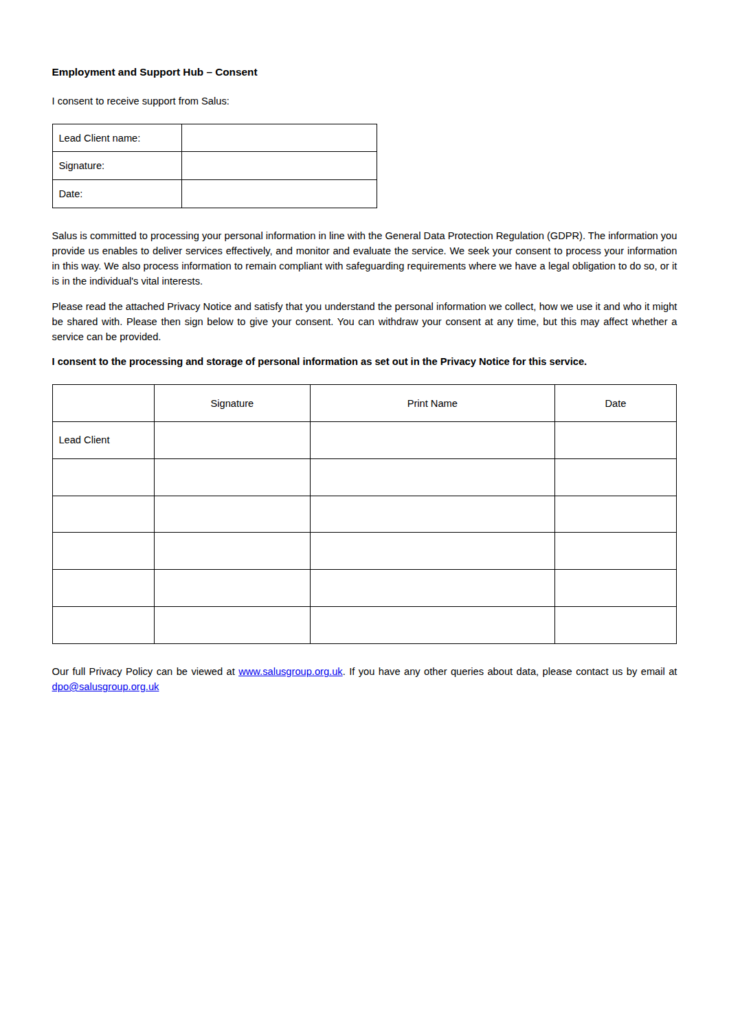Employment and Support Hub – Consent
I consent to receive support from Salus:
| Lead Client name: | |
| Signature: | |
| Date: | |
Salus is committed to processing your personal information in line with the General Data Protection Regulation (GDPR). The information you provide us enables to deliver services effectively, and monitor and evaluate the service. We seek your consent to process your information in this way. We also process information to remain compliant with safeguarding requirements where we have a legal obligation to do so, or it is in the individual's vital interests.
Please read the attached Privacy Notice and satisfy that you understand the personal information we collect, how we use it and who it might be shared with. Please then sign below to give your consent. You can withdraw your consent at any time, but this may affect whether a service can be provided.
I consent to the processing and storage of personal information as set out in the Privacy Notice for this service.
| | Signature | Print Name | Date |
| --- | --- | --- | --- |
| Lead Client | | | |
Our full Privacy Policy can be viewed at www.salusgroup.org.uk. If you have any other queries about data, please contact us by email at dpo@salusgroup.org.uk